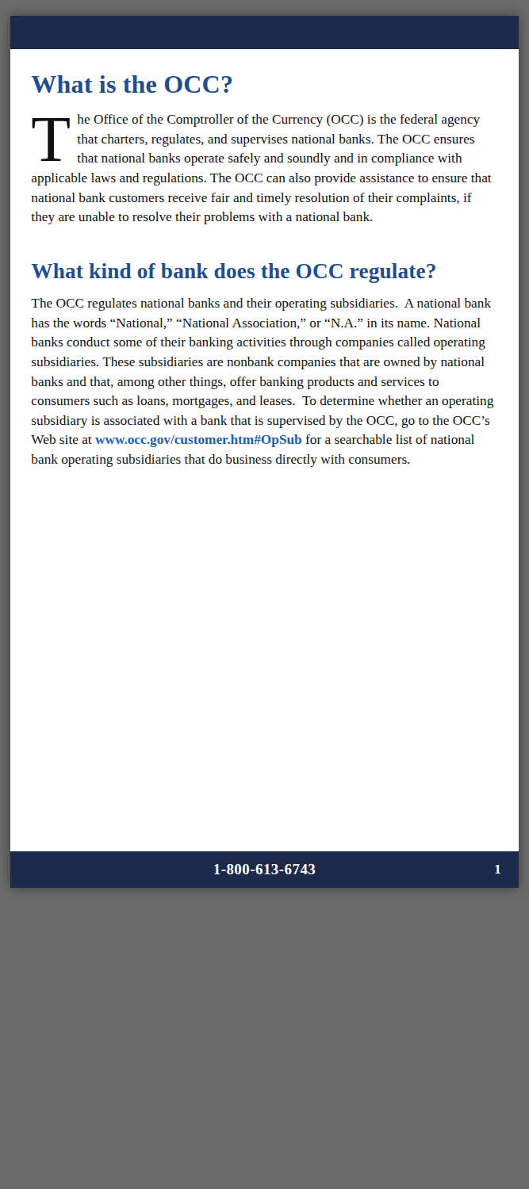What is the OCC?
The Office of the Comptroller of the Currency (OCC) is the federal agency that charters, regulates, and supervises national banks. The OCC ensures that national banks operate safely and soundly and in compliance with applicable laws and regulations. The OCC can also provide assistance to ensure that national bank customers receive fair and timely resolution of their complaints, if they are unable to resolve their problems with a national bank.
What kind of bank does the OCC regulate?
The OCC regulates national banks and their operating subsidiaries. A national bank has the words “National,” “National Association,” or “N.A.” in its name. National banks conduct some of their banking activities through companies called operating subsidiaries. These subsidiaries are nonbank companies that are owned by national banks and that, among other things, offer banking products and services to consumers such as loans, mortgages, and leases. To determine whether an operating subsidiary is associated with a bank that is supervised by the OCC, go to the OCC’s Web site at www.occ.gov/customer.htm#OpSub for a searchable list of national bank operating subsidiaries that do business directly with consumers.
1-800-613-6743 1